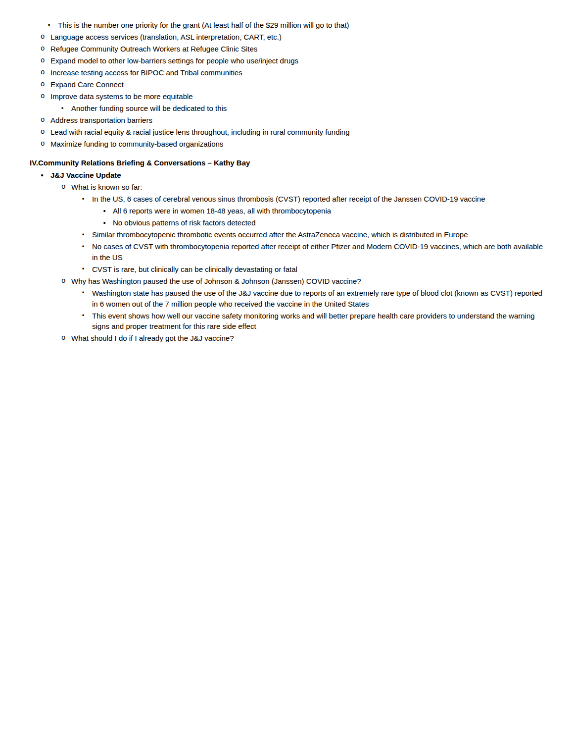This is the number one priority for the grant (At least half of the $29 million will go to that)
Language access services (translation, ASL interpretation, CART, etc.)
Refugee Community Outreach Workers at Refugee Clinic Sites
Expand model to other low-barriers settings for people who use/inject drugs
Increase testing access for BIPOC and Tribal communities
Expand Care Connect
Improve data systems to be more equitable
Another funding source will be dedicated to this
Address transportation barriers
Lead with racial equity & racial justice lens throughout, including in rural community funding
Maximize funding to community-based organizations
IV. Community Relations Briefing & Conversations – Kathy Bay
J&J Vaccine Update
What is known so far:
In the US, 6 cases of cerebral venous sinus thrombosis (CVST) reported after receipt of the Janssen COVID-19 vaccine
All 6 reports were in women 18-48 yeas, all with thrombocytopenia
No obvious patterns of risk factors detected
Similar thrombocytopenic thrombotic events occurred after the AstraZeneca vaccine, which is distributed in Europe
No cases of CVST with thrombocytopenia reported after receipt of either Pfizer and Modern COVID-19 vaccines, which are both available in the US
CVST is rare, but clinically can be clinically devastating or fatal
Why has Washington paused the use of Johnson & Johnson (Janssen) COVID vaccine?
Washington state has paused the use of the J&J vaccine due to reports of an extremely rare type of blood clot (known as CVST) reported in 6 women out of the 7 million people who received the vaccine in the United States
This event shows how well our vaccine safety monitoring works and will better prepare health care providers to understand the warning signs and proper treatment for this rare side effect
What should I do if I already got the J&J vaccine?